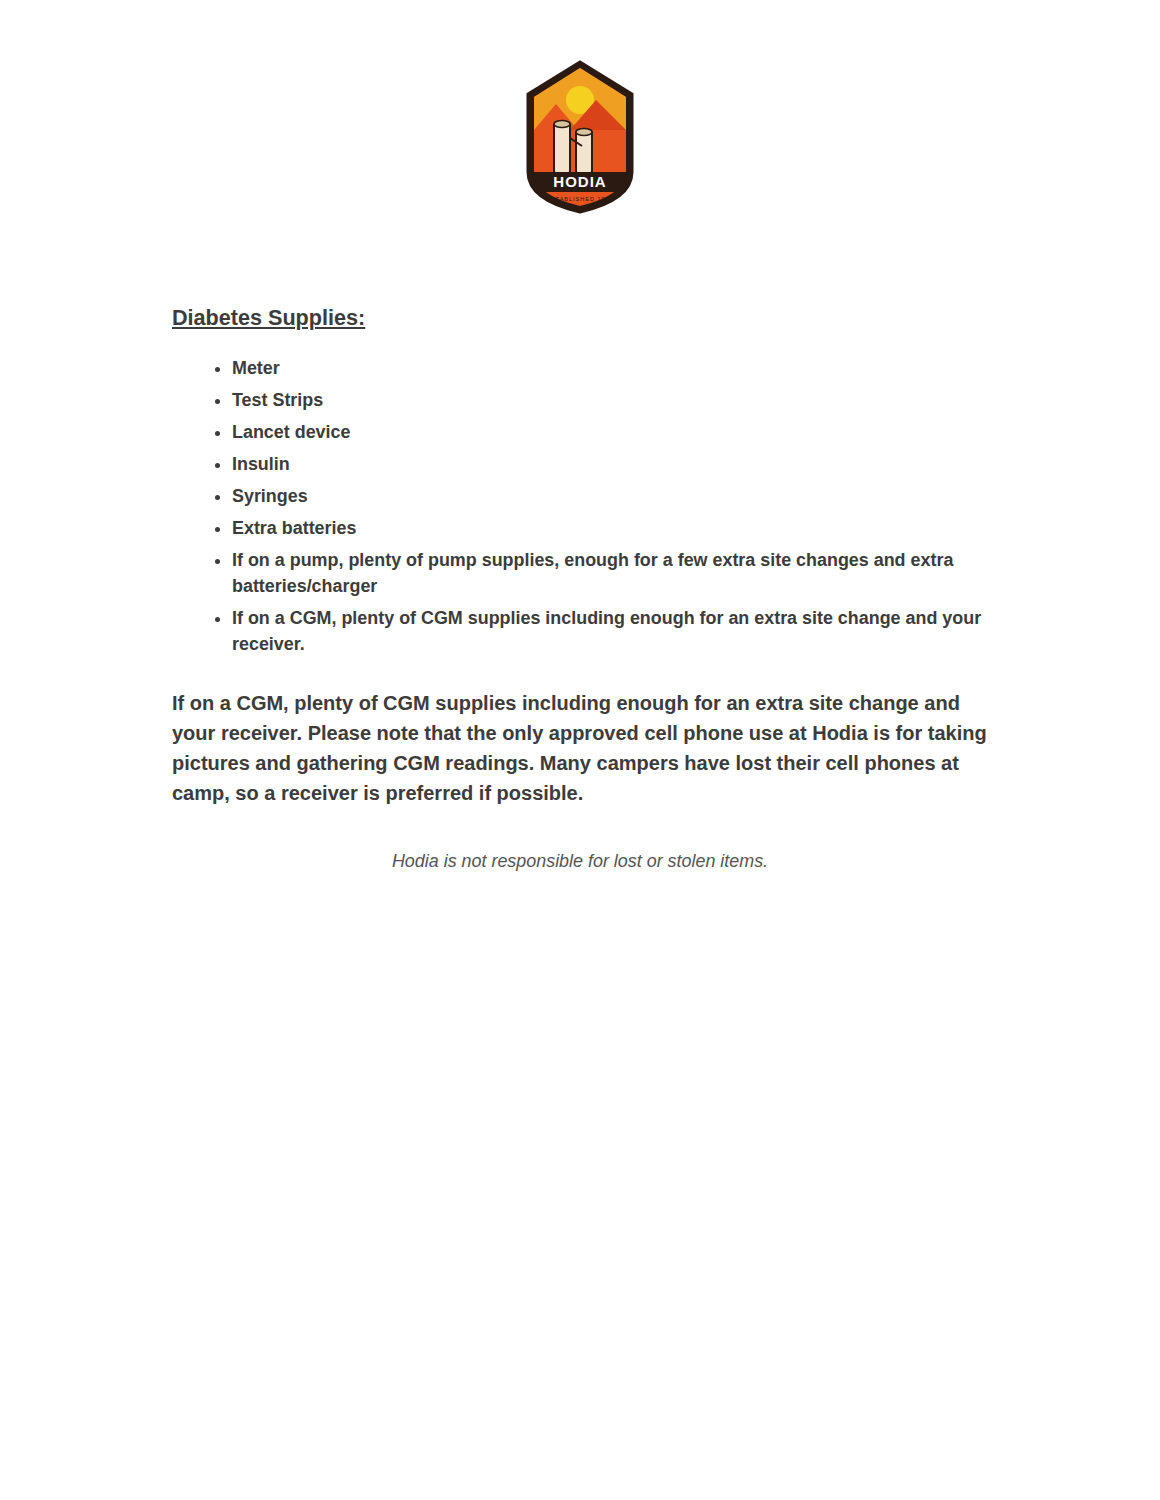HODIA ESTABLISHED 1978
Diabetes Supplies:
Meter
Test Strips
Lancet device
Insulin
Syringes
Extra batteries
If on a pump, plenty of pump supplies, enough for a few extra site changes and extra batteries/charger
If on a CGM, plenty of CGM supplies including enough for an extra site change and your receiver.
If on a CGM, plenty of CGM supplies including enough for an extra site change and your receiver. Please note that the only approved cell phone use at Hodia is for taking pictures and gathering CGM readings. Many campers have lost their cell phones at camp, so a receiver is preferred if possible.
Hodia is not responsible for lost or stolen items.